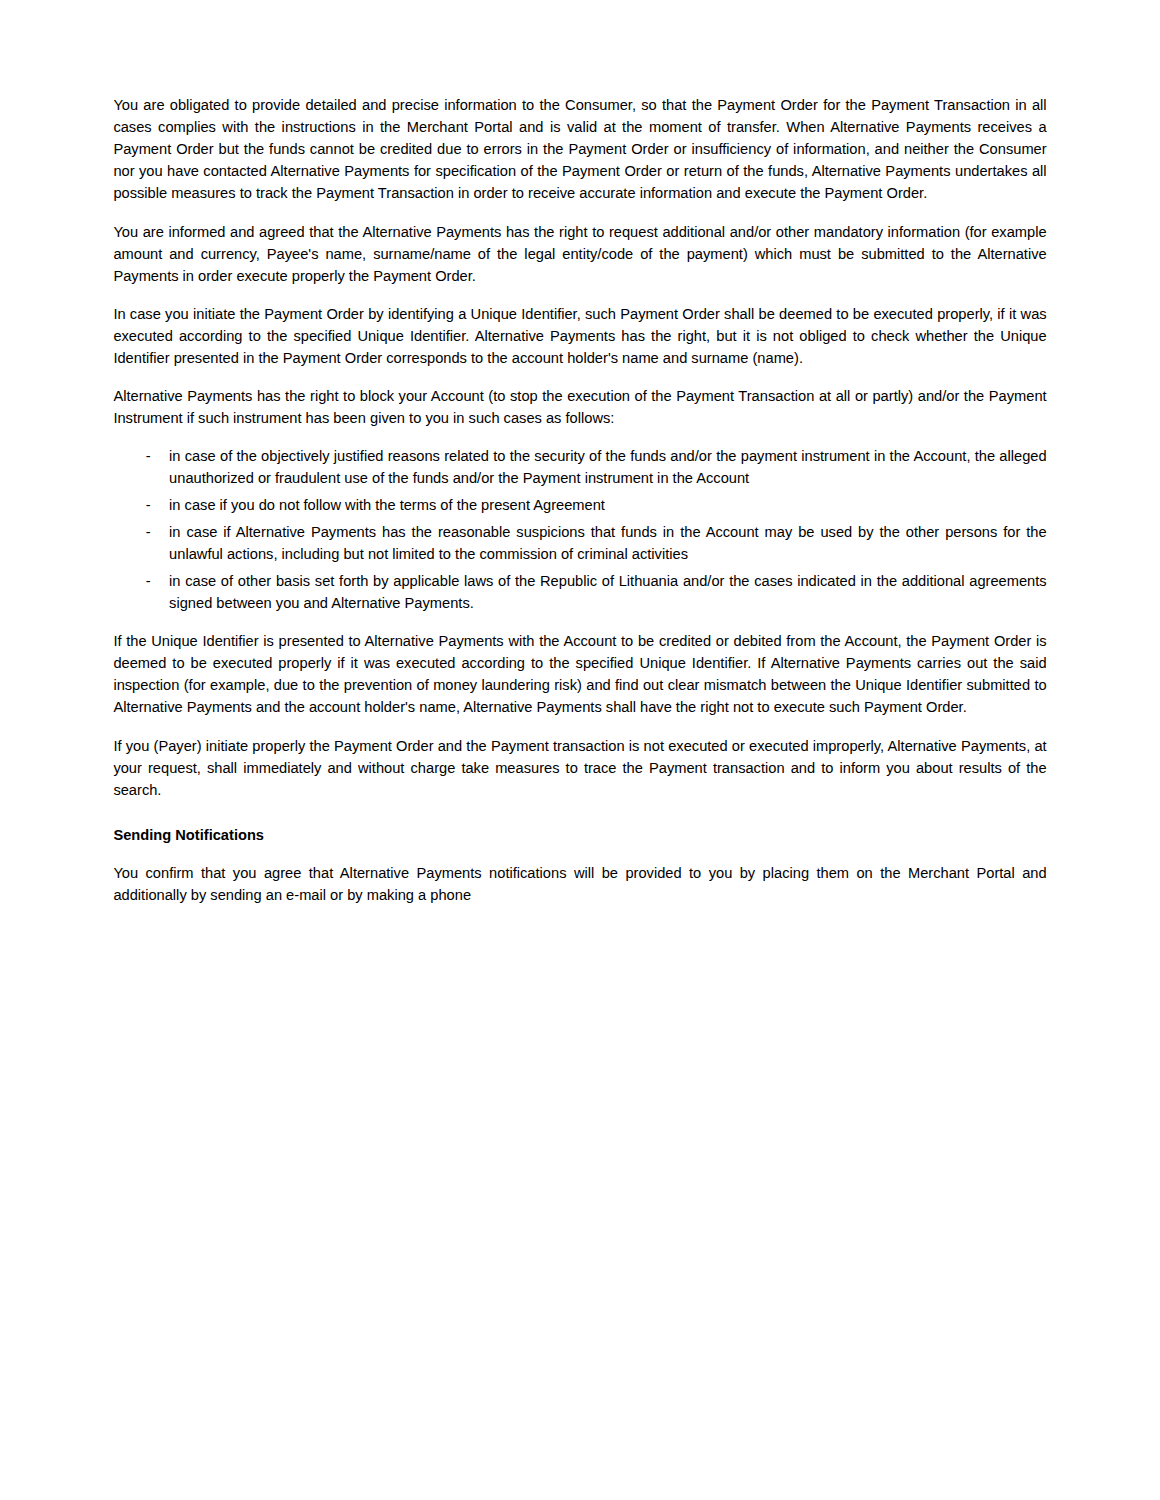You are obligated to provide detailed and precise information to the Consumer, so that the Payment Order for the Payment Transaction in all cases complies with the instructions in the Merchant Portal and is valid at the moment of transfer. When Alternative Payments receives a Payment Order but the funds cannot be credited due to errors in the Payment Order or insufficiency of information, and neither the Consumer nor you have contacted Alternative Payments for specification of the Payment Order or return of the funds, Alternative Payments undertakes all possible measures to track the Payment Transaction in order to receive accurate information and execute the Payment Order.
You are informed and agreed that the Alternative Payments has the right to request additional and/or other mandatory information (for example amount and currency, Payee's name, surname/name of the legal entity/code of the payment) which must be submitted to the Alternative Payments in order execute properly the Payment Order.
In case you initiate the Payment Order by identifying a Unique Identifier, such Payment Order shall be deemed to be executed properly, if it was executed according to the specified Unique Identifier. Alternative Payments has the right, but it is not obliged to check whether the Unique Identifier presented in the Payment Order corresponds to the account holder's name and surname (name).
Alternative Payments has the right to block your Account (to stop the execution of the Payment Transaction at all or partly) and/or the Payment Instrument if such instrument has been given to you in such cases as follows:
in case of the objectively justified reasons related to the security of the funds and/or the payment instrument in the Account, the alleged unauthorized or fraudulent use of the funds and/or the Payment instrument in the Account
in case if you do not follow with the terms of the present Agreement
in case if Alternative Payments has the reasonable suspicions that funds in the Account may be used by the other persons for the unlawful actions, including but not limited to the commission of criminal activities
in case of other basis set forth by applicable laws of the Republic of Lithuania and/or the cases indicated in the additional agreements signed between you and Alternative Payments.
If the Unique Identifier is presented to Alternative Payments with the Account to be credited or debited from the Account, the Payment Order is deemed to be executed properly if it was executed according to the specified Unique Identifier. If Alternative Payments carries out the said inspection (for example, due to the prevention of money laundering risk) and find out clear mismatch between the Unique Identifier submitted to Alternative Payments and the account holder's name, Alternative Payments shall have the right not to execute such Payment Order.
If you (Payer) initiate properly the Payment Order and the Payment transaction is not executed or executed improperly, Alternative Payments, at your request, shall immediately and without charge take measures to trace the Payment transaction and to inform you about results of the search.
Sending Notifications
You confirm that you agree that Alternative Payments notifications will be provided to you by placing them on the Merchant Portal and additionally by sending an e-mail or by making a phone